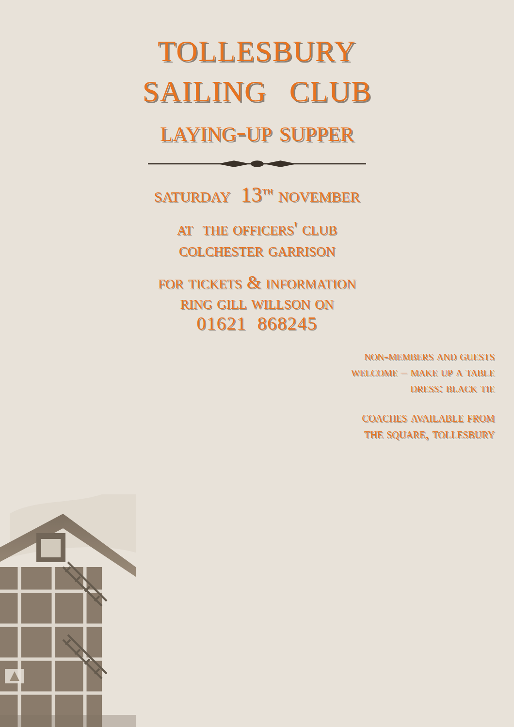Tollesbury Sailing Club
Laying-up Supper
Saturday 13th November
at The Officers' Club
Colchester Garrison
For Tickets & Information
Ring Gill Willson on
01621 868245
Non-members and Guests
Welcome – Make Up a Table
Dress: Black Tie
Coaches Available from
The Square, Tollesbury